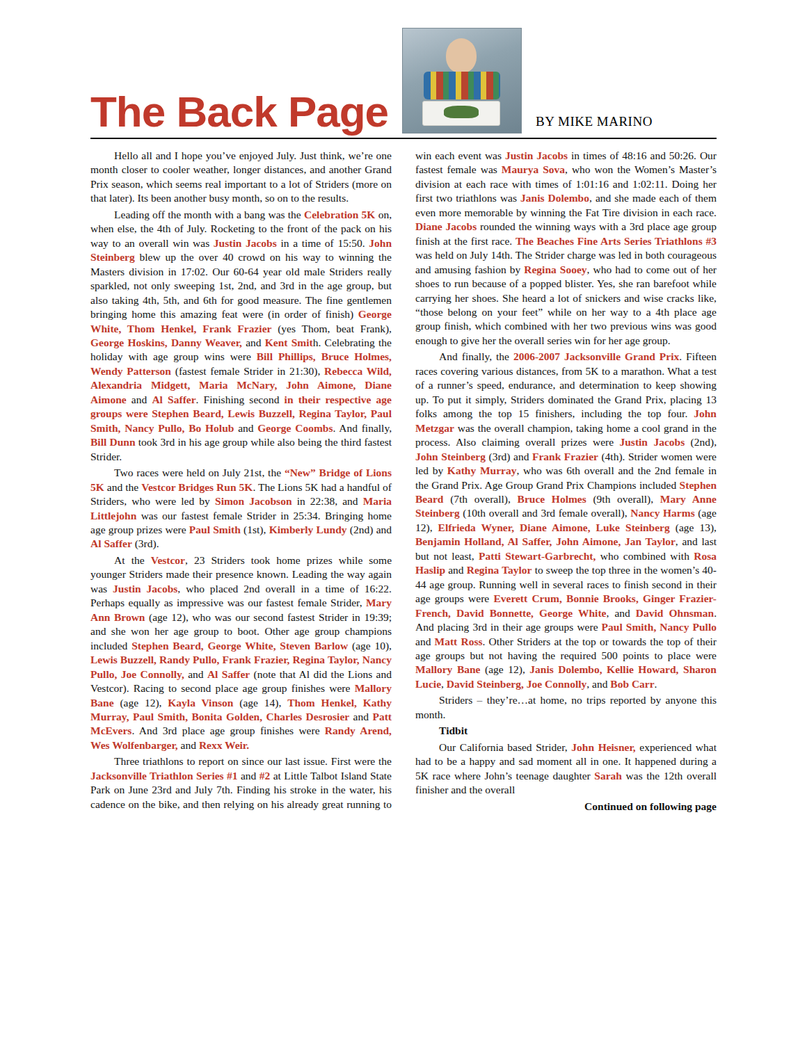The Back Page
BY MIKE MARINO
Hello all and I hope you’ve enjoyed July. Just think, we’re one month closer to cooler weather, longer distances, and another Grand Prix season, which seems real important to a lot of Striders (more on that later). Its been another busy month, so on to the results.
Leading off the month with a bang was the Celebration 5K on, when else, the 4th of July. Rocketing to the front of the pack on his way to an overall win was Justin Jacobs in a time of 15:50. John Steinberg blew up the over 40 crowd on his way to winning the Masters division in 17:02. Our 60-64 year old male Striders really sparkled, not only sweeping 1st, 2nd, and 3rd in the age group, but also taking 4th, 5th, and 6th for good measure. The fine gentlemen bringing home this amazing feat were (in order of finish) George White, Thom Henkel, Frank Frazier (yes Thom, beat Frank), George Hoskins, Danny Weaver, and Kent Smith. Celebrating the holiday with age group wins were Bill Phillips, Bruce Holmes, Wendy Patterson (fastest female Strider in 21:30), Rebecca Wild, Alexandria Midgett, Maria McNary, John Aimone, Diane Aimone and Al Saffer. Finishing second in their respective age groups were Stephen Beard, Lewis Buzzell, Regina Taylor, Paul Smith, Nancy Pullo, Bo Holub and George Coombs. And finally, Bill Dunn took 3rd in his age group while also being the third fastest Strider.
Two races were held on July 21st, the “New” Bridge of Lions 5K and the Vestcor Bridges Run 5K. The Lions 5K had a handful of Striders, who were led by Simon Jacobson in 22:38, and Maria Littlejohn was our fastest female Strider in 25:34. Bringing home age group prizes were Paul Smith (1st), Kimberly Lundy (2nd) and Al Saffer (3rd).
At the Vestcor, 23 Striders took home prizes while some younger Striders made their presence known. Leading the way again was Justin Jacobs, who placed 2nd overall in a time of 16:22. Perhaps equally as impressive was our fastest female Strider, Mary Ann Brown (age 12), who was our second fastest Strider in 19:39; and she won her age group to boot. Other age group champions included Stephen Beard, George White, Steven Barlow (age 10), Lewis Buzzell, Randy Pullo, Frank Frazier, Regina Taylor, Nancy Pullo, Joe Connolly, and Al Saffer (note that Al did the Lions and Vestcor). Racing to second place age group finishes were Mallory Bane (age 12), Kayla Vinson (age 14), Thom Henkel, Kathy Murray, Paul Smith, Bonita Golden, Charles Desrosier and Patt McEvers. And 3rd place age group finishes were Randy Arend, Wes Wolfenbarger, and Rexx Weir.
Three triathlons to report on since our last issue. First were the Jacksonville Triathlon Series #1 and #2 at Little Talbot Island State Park on June 23rd and July 7th. Finding his stroke in the water, his cadence on the bike, and then relying on his already great running to win each event was Justin Jacobs in times of 48:16 and 50:26. Our fastest female was Maurya Sova, who won the Women’s Master’s division at each race with times of 1:01:16 and 1:02:11. Doing her first two triathlons was Janis Dolembo, and she made each of them even more memorable by winning the Fat Tire division in each race. Diane Jacobs rounded the winning ways with a 3rd place age group finish at the first race. The Beaches Fine Arts Series Triathlons #3 was held on July 14th. The Strider charge was led in both courageous and amusing fashion by Regina Sooey, who had to come out of her shoes to run because of a popped blister. Yes, she ran barefoot while carrying her shoes. She heard a lot of snickers and wise cracks like, “those belong on your feet” while on her way to a 4th place age group finish, which combined with her two previous wins was good enough to give her the overall series win for her age group.
And finally, the 2006-2007 Jacksonville Grand Prix. Fifteen races covering various distances, from 5K to a marathon. What a test of a runner’s speed, endurance, and determination to keep showing up. To put it simply, Striders dominated the Grand Prix, placing 13 folks among the top 15 finishers, including the top four. John Metzgar was the overall champion, taking home a cool grand in the process. Also claiming overall prizes were Justin Jacobs (2nd), John Steinberg (3rd) and Frank Frazier (4th). Strider women were led by Kathy Murray, who was 6th overall and the 2nd female in the Grand Prix. Age Group Grand Prix Champions included Stephen Beard (7th overall), Bruce Holmes (9th overall), Mary Anne Steinberg (10th overall and 3rd female overall), Nancy Harms (age 12), Elfrieda Wyner, Diane Aimone, Luke Steinberg (age 13), Benjamin Holland, Al Saffer, John Aimone, Jan Taylor, and last but not least, Patti Stewart-Garbrecht, who combined with Rosa Haslip and Regina Taylor to sweep the top three in the women’s 40-44 age group. Running well in several races to finish second in their age groups were Everett Crum, Bonnie Brooks, Ginger Frazier-French, David Bonnette, George White, and David Ohnsman. And placing 3rd in their age groups were Paul Smith, Nancy Pullo and Matt Ross. Other Striders at the top or towards the top of their age groups but not having the required 500 points to place were Mallory Bane (age 12), Janis Dolembo, Kellie Howard, Sharon Lucie, David Steinberg, Joe Connolly, and Bob Carr.
Striders – they’re…at home, no trips reported by anyone this month.
Tidbit
Our California based Strider, John Heisner, experienced what had to be a happy and sad moment all in one. It happened during a 5K race where John’s teenage daughter Sarah was the 12th overall finisher and the overall
Continued on following page